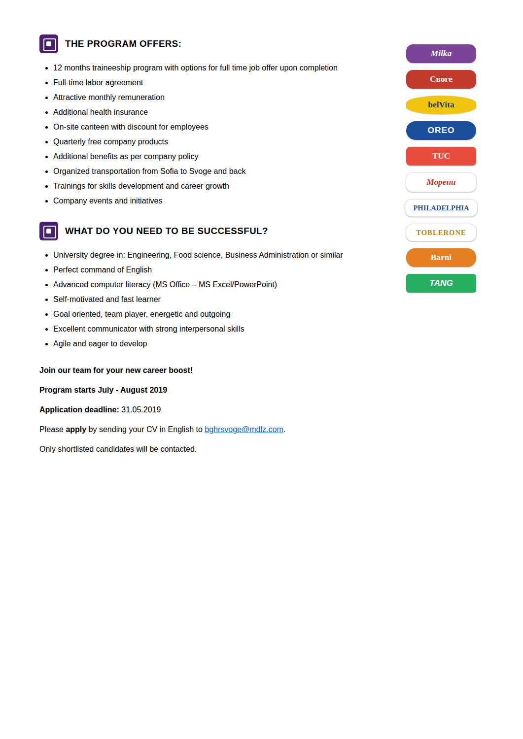The program offers:
12 months traineeship program with options for full time job offer upon completion
Full-time labor agreement
Attractive monthly remuneration
Additional health insurance
On-site canteen with discount for employees
Quarterly free company products
Additional benefits as per company policy
Organized transportation from Sofia to Svoge and back
Trainings for skills development and career growth
Company events and initiatives
What do you need to be successful?
University degree in: Engineering, Food science, Business Administration or similar
Perfect command of English
Advanced computer literacy (MS Office – MS Excel/PowerPoint)
Self-motivated and fast learner
Goal oriented, team player, energetic and outgoing
Excellent communicator with strong interpersonal skills
Agile and eager to develop
Milka Свoге belVita OREO TUC Морени PHILADELPHIA TOBLERONE Barni TANG
Join our team for your new career boost!
Program starts July - August 2019
Application deadline: 31.05.2019
Please apply by sending your CV in English to bghrsvoge@mdlz.com.
Only shortlisted candidates will be contacted.